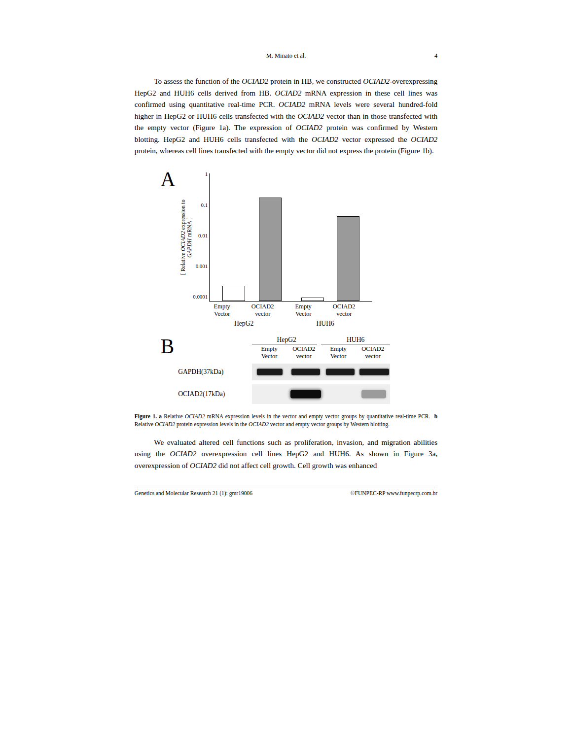M. Minato et al. 4
To assess the function of the OCIAD2 protein in HB, we constructed OCIAD2-overexpressing HepG2 and HUH6 cells derived from HB. OCIAD2 mRNA expression in these cell lines was confirmed using quantitative real-time PCR. OCIAD2 mRNA levels were several hundred-fold higher in HepG2 or HUH6 cells transfected with the OCIAD2 vector than in those transfected with the empty vector (Figure 1a). The expression of OCIAD2 protein was confirmed by Western blotting. HepG2 and HUH6 cells transfected with the OCIAD2 vector expressed the OCIAD2 protein, whereas cell lines transfected with the empty vector did not express the protein (Figure 1b).
A
[ Relative OCIAD2 expression to
GAPDH mRNA ]
1 0.1 0.01 0.001 0.0001
Empty
Vector
OCIAD2
vector
Empty
Vector
OCIAD2
vector
HepG2
HUH6
B
HepG2
HUH6
Empty
Vector
OCIAD2
vector
Empty
Vector
OCIAD2
vector
GAPDH(37kDa)
OCIAD2(17kDa)
Figure 1. a Relative OCIAD2 mRNA expression levels in the vector and empty vector groups by quantitative real-time PCR. b Relative OCIAD2 protein expression levels in the OCIAD2 vector and empty vector groups by Western blotting.
We evaluated altered cell functions such as proliferation, invasion, and migration abilities using the OCIAD2 overexpression cell lines HepG2 and HUH6. As shown in Figure 3a, overexpression of OCIAD2 did not affect cell growth. Cell growth was enhanced
Genetics and Molecular Research 21 (1): gmr19006 ©FUNPEC-RP www.funpecrp.com.br